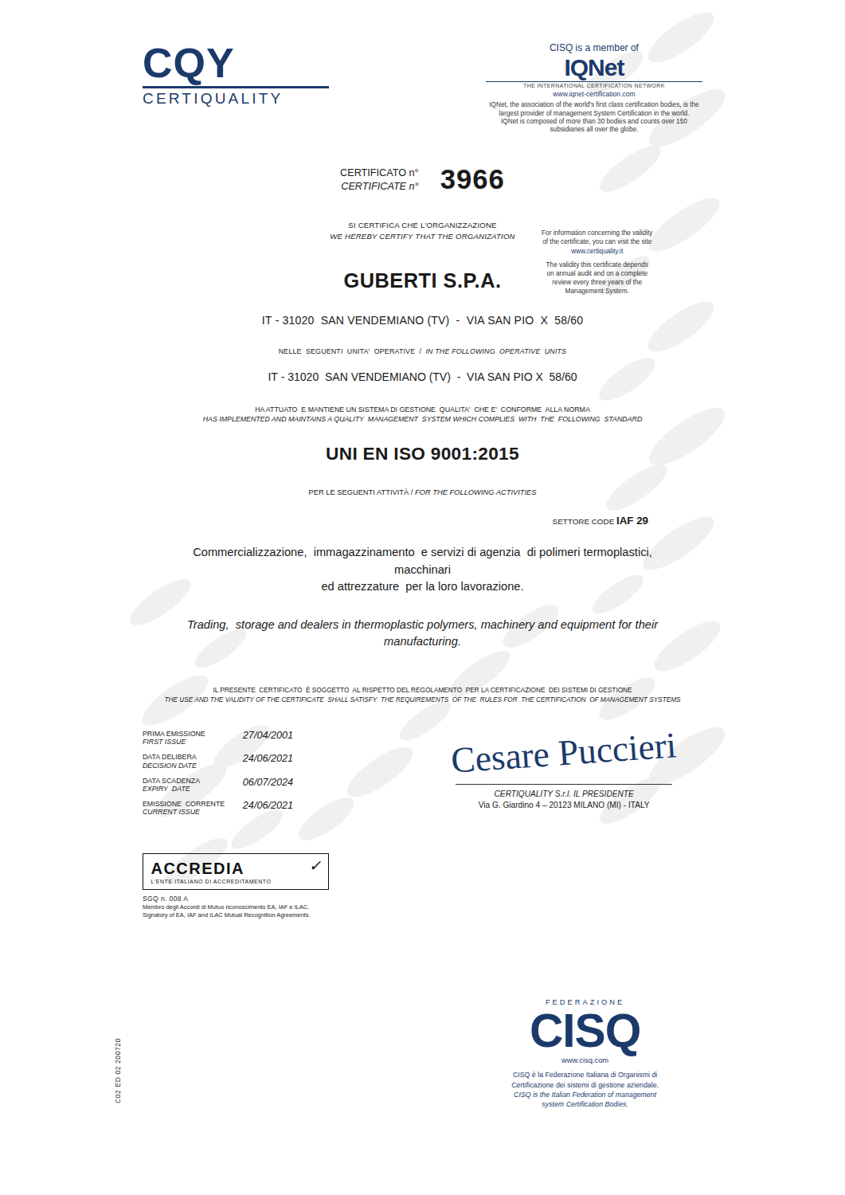CQY
CERTIQUALITY
CISQ is a member of
IQNet
The International Certification Network
www.iqnet-certification.com
IQNet, the association of the world's first class certification bodies, is the largest provider of management System Certification in the world.
IQNet is composed of more than 30 bodies and counts over 150 subsidiaries all over the globe.
CERTIFICATO n°
CERTIFICATE n°
3966
For information concerning the validity
of the certificate, you can visit the site
www.certiquality.it
The validity this certificate depends
on annual audit and on a complete
review every three years of the
Management System.
SI CERTIFICA CHE L'ORGANIZZAZIONE
WE HEREBY CERTIFY THAT THE ORGANIZATION
GUBERTI S.P.A.
IT - 31020 SAN VENDEMIANO (TV) - VIA SAN PIO X 58/60
NELLE SEGUENTI UNITA' OPERATIVE / IN THE FOLLOWING OPERATIVE UNITS
IT - 31020 SAN VENDEMIANO (TV) - VIA SAN PIO X 58/60
HA ATTUATO E MANTIENE UN SISTEMA DI GESTIONE QUALITA' CHE E' CONFORME ALLA NORMA
HAS IMPLEMENTED AND MAINTAINS A QUALITY MANAGEMENT SYSTEM WHICH COMPLIES WITH THE FOLLOWING STANDARD
UNI EN ISO 9001:2015
PER LE SEGUENTI ATTIVITÀ / FOR THE FOLLOWING ACTIVITIES
SETTORE CODE IAF 29
Commercializzazione, immagazzinamento e servizi di agenzia di polimeri termoplastici, macchinari
ed attrezzature per la loro lavorazione.
Trading, storage and dealers in thermoplastic polymers, machinery and equipment for their
manufacturing.
IL PRESENTE CERTIFICATO È SOGGETTO AL RISPETTO DEL REGOLAMENTO PER LA CERTIFICAZIONE DEI SISTEMI DI GESTIONE
THE USE AND THE VALIDITY OF THE CERTIFICATE SHALL SATISFY THE REQUIREMENTS OF THE RULES FOR THE CERTIFICATION OF MANAGEMENT SYSTEMS
| PRIMA EMISSIONE FIRST ISSUE | 27/04/2001 |
| DATA DELIBERA DECISION DATE | 24/06/2021 |
| DATA SCADENZA EXPIRY DATE | 06/07/2024 |
| EMISSIONE CORRENTE CURRENT ISSUE | 24/06/2021 |
Cesare Puccieri
CERTIQUALITY S.r.l. IL PRESIDENTE
Via G. Giardino 4 – 20123 MILANO (MI) - ITALY
✓
ACCREDIA
L'Ente Italiano di Accreditamento
SGQ n. 008 A
Membro degli Accordi di Mutuo riconoscimento EA, IAF e ILAC.
Signatory of EA, IAF and ILAC Mutual Recognition Agreements.
FEDERAZIONE
CISQ
www.cisq.com
CISQ è la Federazione Italiana di Organismi di
Certificazione dei sistemi di gestione aziendale.
CISQ is the Italian Federation of management
system Certification Bodies.
C02 ED 02 200720